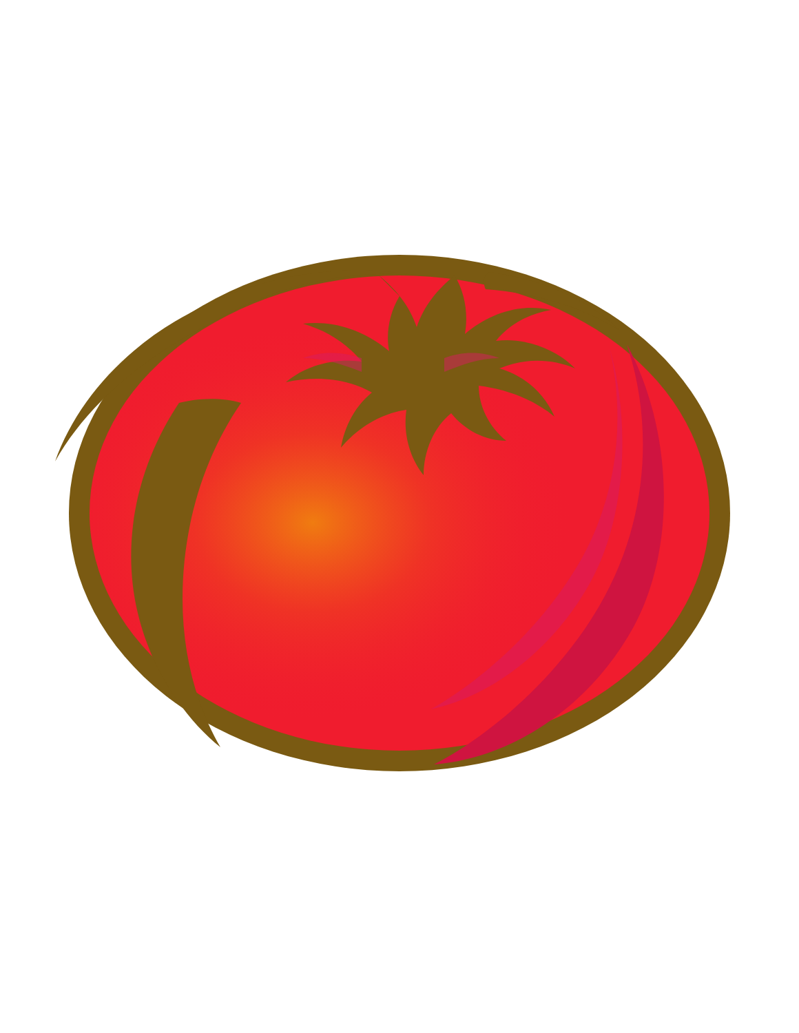Tomato A wide, glossy red tomato with a brown outline, a brown star-shaped calyx on top, a warm orange highlight at the lower left, and a crescent-shaped darker red shadow along the right side.